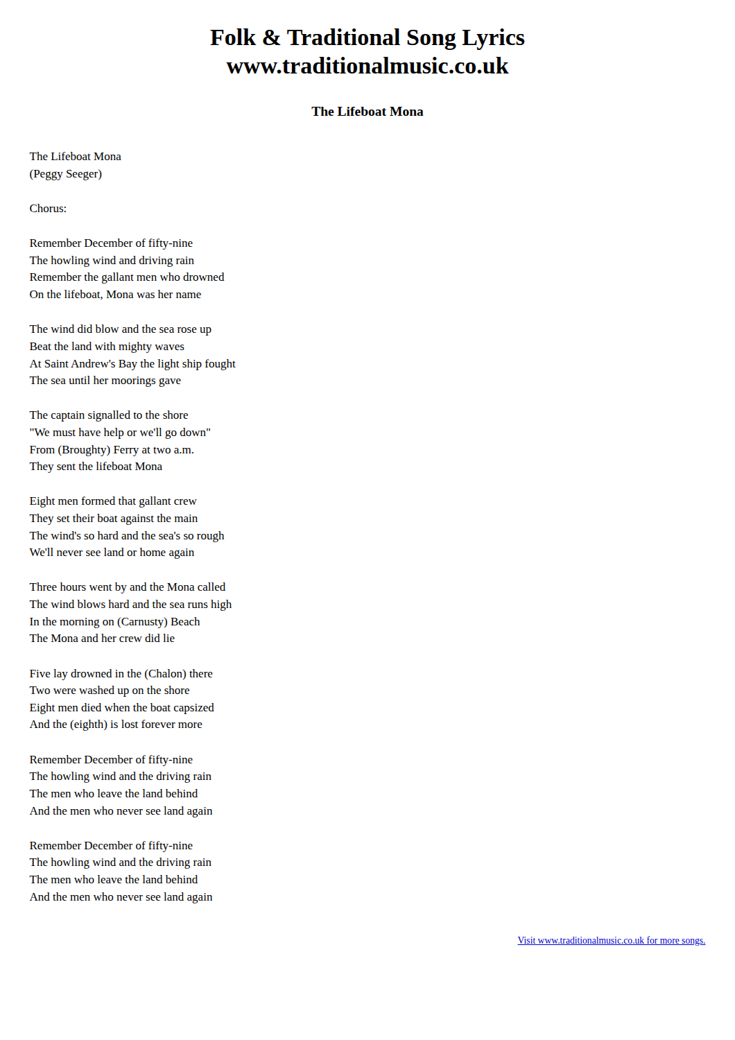Folk & Traditional Song Lyrics www.traditionalmusic.co.uk
The Lifeboat Mona
The Lifeboat Mona
(Peggy Seeger)
Chorus:
Remember December of fifty-nine
The howling wind and driving rain
Remember the gallant men who drowned
On the lifeboat, Mona was her name
The wind did blow and the sea rose up
Beat the land with mighty waves
At Saint Andrew's Bay the light ship fought
The sea until her moorings gave
The captain signalled to the shore
"We must have help or we'll go down"
From (Broughty) Ferry at two a.m.
They sent the lifeboat Mona
Eight men formed that gallant crew
They set their boat against the main
The wind's so hard and the sea's so rough
We'll never see land or home again
Three hours went by and the Mona called
The wind blows hard and the sea runs high
In the morning on (Carnusty) Beach
The Mona and her crew did lie
Five lay drowned in the (Chalon) there
Two were washed up on the shore
Eight men died when the boat capsized
And the (eighth) is lost forever more
Remember December of fifty-nine
The howling wind and the driving rain
The men who leave the land behind
And the men who never see land again
Remember December of fifty-nine
The howling wind and the driving rain
The men who leave the land behind
And the men who never see land again
Visit www.traditionalmusic.co.uk for more songs.